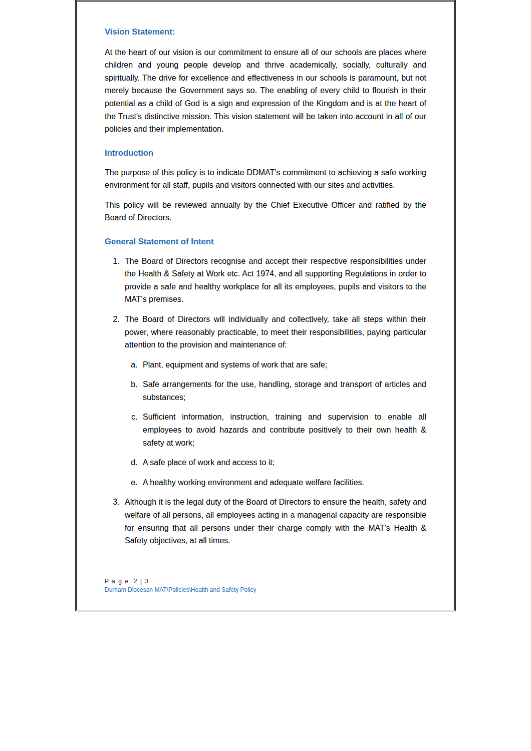Vision Statement:
At the heart of our vision is our commitment to ensure all of our schools are places where children and young people develop and thrive academically, socially, culturally and spiritually. The drive for excellence and effectiveness in our schools is paramount, but not merely because the Government says so. The enabling of every child to flourish in their potential as a child of God is a sign and expression of the Kingdom and is at the heart of the Trust's distinctive mission. This vision statement will be taken into account in all of our policies and their implementation.
Introduction
The purpose of this policy is to indicate DDMAT's commitment to achieving a safe working environment for all staff, pupils and visitors connected with our sites and activities.
This policy will be reviewed annually by the Chief Executive Officer and ratified by the Board of Directors.
General Statement of Intent
The Board of Directors recognise and accept their respective responsibilities under the Health & Safety at Work etc. Act 1974, and all supporting Regulations in order to provide a safe and healthy workplace for all its employees, pupils and visitors to the MAT's premises.
The Board of Directors will individually and collectively, take all steps within their power, where reasonably practicable, to meet their responsibilities, paying particular attention to the provision and maintenance of:
Plant, equipment and systems of work that are safe;
Safe arrangements for the use, handling, storage and transport of articles and substances;
Sufficient information, instruction, training and supervision to enable all employees to avoid hazards and contribute positively to their own health & safety at work;
A safe place of work and access to it;
A healthy working environment and adequate welfare facilities.
Although it is the legal duty of the Board of Directors to ensure the health, safety and welfare of all persons, all employees acting in a managerial capacity are responsible for ensuring that all persons under their charge comply with the MAT's Health & Safety objectives, at all times.
P a g e 2 | 3
Durham Diocesan MAT\Policies\Health and Safety Policy